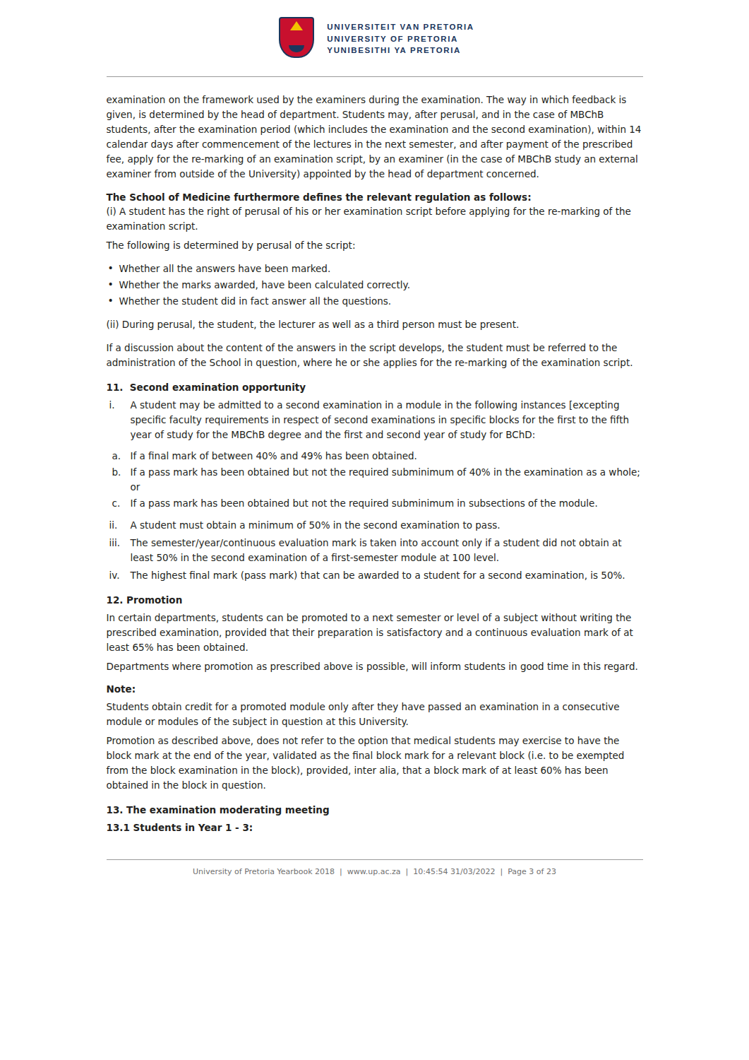Universiteit van Pretoria
University of Pretoria
Yunibesithi ya Pretoria
examination on the framework used by the examiners during the examination. The way in which feedback is given, is determined by the head of department. Students may, after perusal, and in the case of MBChB students, after the examination period (which includes the examination and the second examination), within 14 calendar days after commencement of the lectures in the next semester, and after payment of the prescribed fee, apply for the re-marking of an examination script, by an examiner (in the case of MBChB study an external examiner from outside of the University) appointed by the head of department concerned.
The School of Medicine furthermore defines the relevant regulation as follows:
(i) A student has the right of perusal of his or her examination script before applying for the re-marking of the examination script.
The following is determined by perusal of the script:
Whether all the answers have been marked.
Whether the marks awarded, have been calculated correctly.
Whether the student did in fact answer all the questions.
(ii) During perusal, the student, the lecturer as well as a third person must be present.
If a discussion about the content of the answers in the script develops, the student must be referred to the administration of the School in question, where he or she applies for the re-marking of the examination script.
11. Second examination opportunity
i. A student may be admitted to a second examination in a module in the following instances [excepting specific faculty requirements in respect of second examinations in specific blocks for the first to the fifth year of study for the MBChB degree and the first and second year of study for BChD:
a. If a final mark of between 40% and 49% has been obtained.
b. If a pass mark has been obtained but not the required subminimum of 40% in the examination as a whole; or
c. If a pass mark has been obtained but not the required subminimum in subsections of the module.
ii. A student must obtain a minimum of 50% in the second examination to pass.
iii. The semester/year/continuous evaluation mark is taken into account only if a student did not obtain at least 50% in the second examination of a first-semester module at 100 level.
iv. The highest final mark (pass mark) that can be awarded to a student for a second examination, is 50%.
12. Promotion
In certain departments, students can be promoted to a next semester or level of a subject without writing the prescribed examination, provided that their preparation is satisfactory and a continuous evaluation mark of at least 65% has been obtained.
Departments where promotion as prescribed above is possible, will inform students in good time in this regard.
Note:
Students obtain credit for a promoted module only after they have passed an examination in a consecutive module or modules of the subject in question at this University.
Promotion as described above, does not refer to the option that medical students may exercise to have the block mark at the end of the year, validated as the final block mark for a relevant block (i.e. to be exempted from the block examination in the block), provided, inter alia, that a block mark of at least 60% has been obtained in the block in question.
13. The examination moderating meeting
13.1 Students in Year 1 - 3:
University of Pretoria Yearbook 2018 | www.up.ac.za | 10:45:54 31/03/2022 | Page 3 of 23